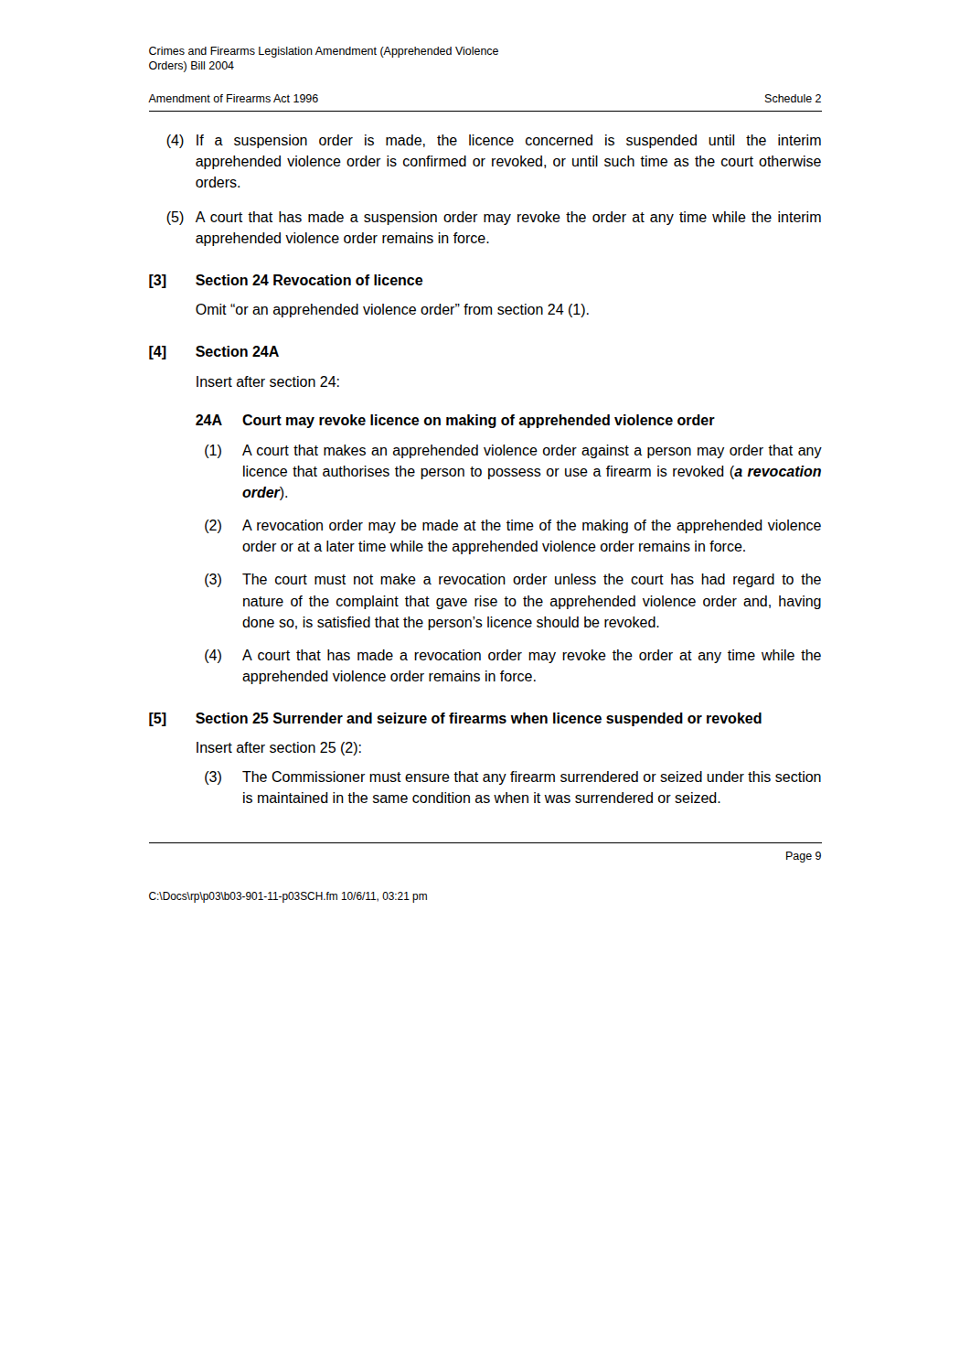Crimes and Firearms Legislation Amendment (Apprehended Violence
Orders) Bill 2004
Amendment of Firearms Act 1996
Schedule 2
(4)
If a suspension order is made, the licence concerned is suspended until the interim apprehended violence order is confirmed or revoked, or until such time as the court otherwise orders.
(5)
A court that has made a suspension order may revoke the order at any time while the interim apprehended violence order remains in force.
[3]
Section 24 Revocation of licence
Omit “or an apprehended violence order” from section 24 (1).
[4]
Section 24A
Insert after section 24:
24A
Court may revoke licence on making of apprehended violence order
(1)
A court that makes an apprehended violence order against a person may order that any licence that authorises the person to possess or use a firearm is revoked (a revocation order).
(2)
A revocation order may be made at the time of the making of the apprehended violence order or at a later time while the apprehended violence order remains in force.
(3)
The court must not make a revocation order unless the court has had regard to the nature of the complaint that gave rise to the apprehended violence order and, having done so, is satisfied that the person’s licence should be revoked.
(4)
A court that has made a revocation order may revoke the order at any time while the apprehended violence order remains in force.
[5]
Section 25 Surrender and seizure of firearms when licence suspended or revoked
Insert after section 25 (2):
(3)
The Commissioner must ensure that any firearm surrendered or seized under this section is maintained in the same condition as when it was surrendered or seized.
Page 9
C:\Docs\rp\p03\b03-901-11-p03SCH.fm 10/6/11, 03:21 pm